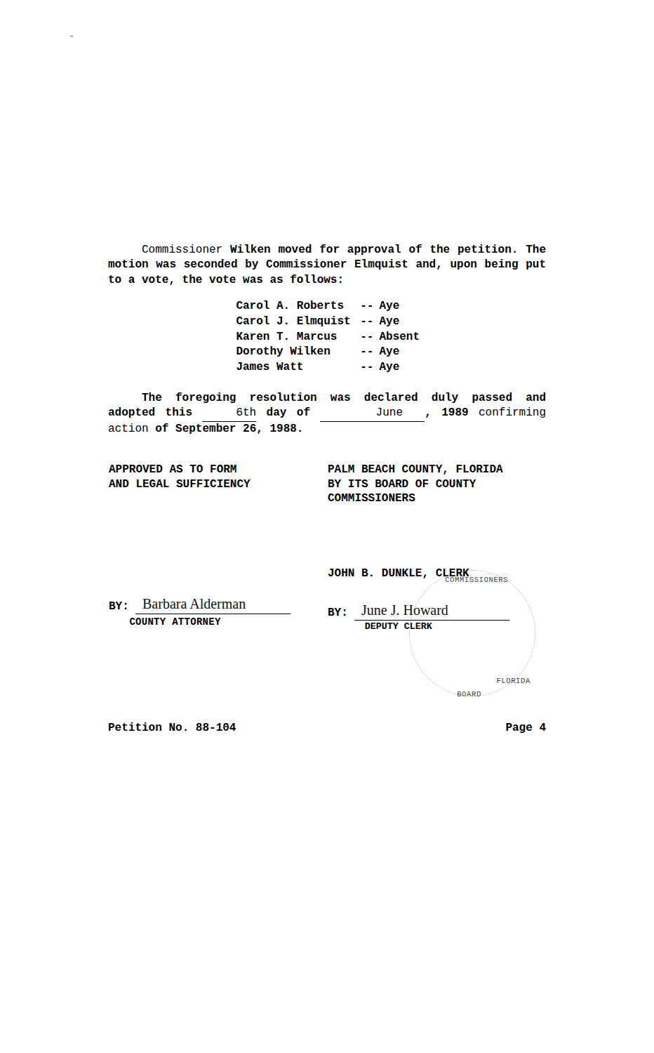-
Commissioner Wilken moved for approval of the petition. The motion was seconded by Commissioner Elmquist and, upon being put to a vote, the vote was as follows:
| Carol A. Roberts | -- | Aye |
| Carol J. Elmquist | -- | Aye |
| Karen T. Marcus | -- | Absent |
| Dorothy Wilken | -- | Aye |
| James Watt | -- | Aye |
The foregoing resolution was declared duly passed and adopted this 6th day of June, 1989 confirming action of September 26, 1988.
| APPROVED AS TO FORM AND LEGAL SUFFICIENCY BY: Barbara Alderman COUNTY ATTORNEY | PALM BEACH COUNTY, FLORIDA BY ITS BOARD OF COUNTY COMMISSIONERS COMMISSIONERS FLORIDA BOARD JOHN B. DUNKLE, CLERK BY: June J. Howard DEPUTY CLERK |
Petition No. 88-104 Page 4